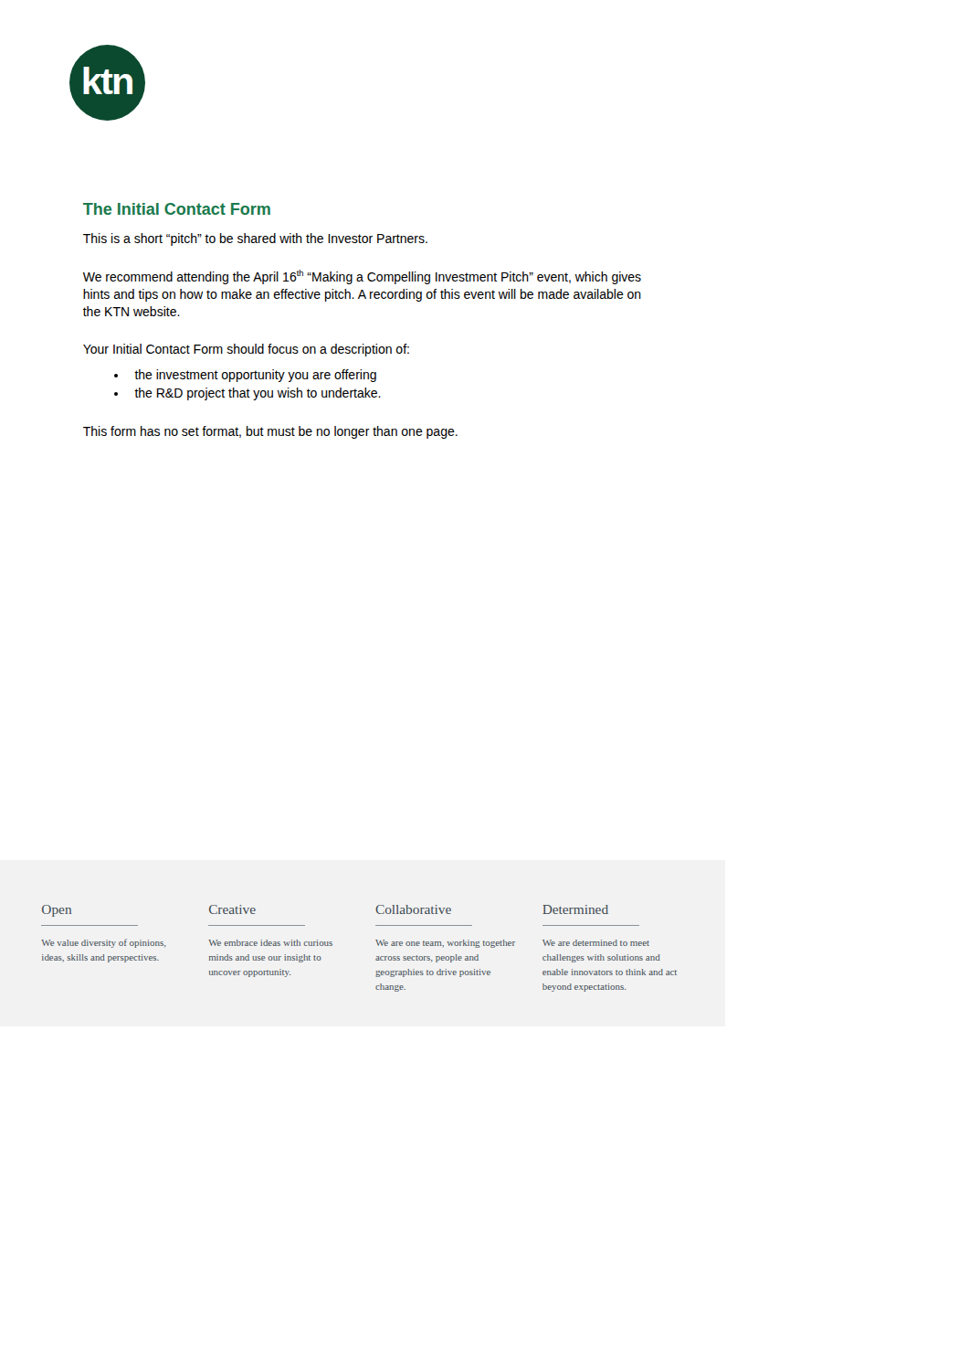ktn
The Initial Contact Form
This is a short “pitch” to be shared with the Investor Partners.
We recommend attending the April 16th “Making a Compelling Investment Pitch” event, which gives hints and tips on how to make an effective pitch. A recording of this event will be made available on the KTN website.
Your Initial Contact Form should focus on a description of:
the investment opportunity you are offering
the R&D project that you wish to undertake.
This form has no set format, but must be no longer than one page.
Open
We value diversity of opinions, ideas, skills and perspectives.
Creative
We embrace ideas with curious minds and use our insight to uncover opportunity.
Collaborative
We are one team, working together across sectors, people and geographies to drive positive change.
Determined
We are determined to meet challenges with solutions and enable innovators to think and act beyond expectations.